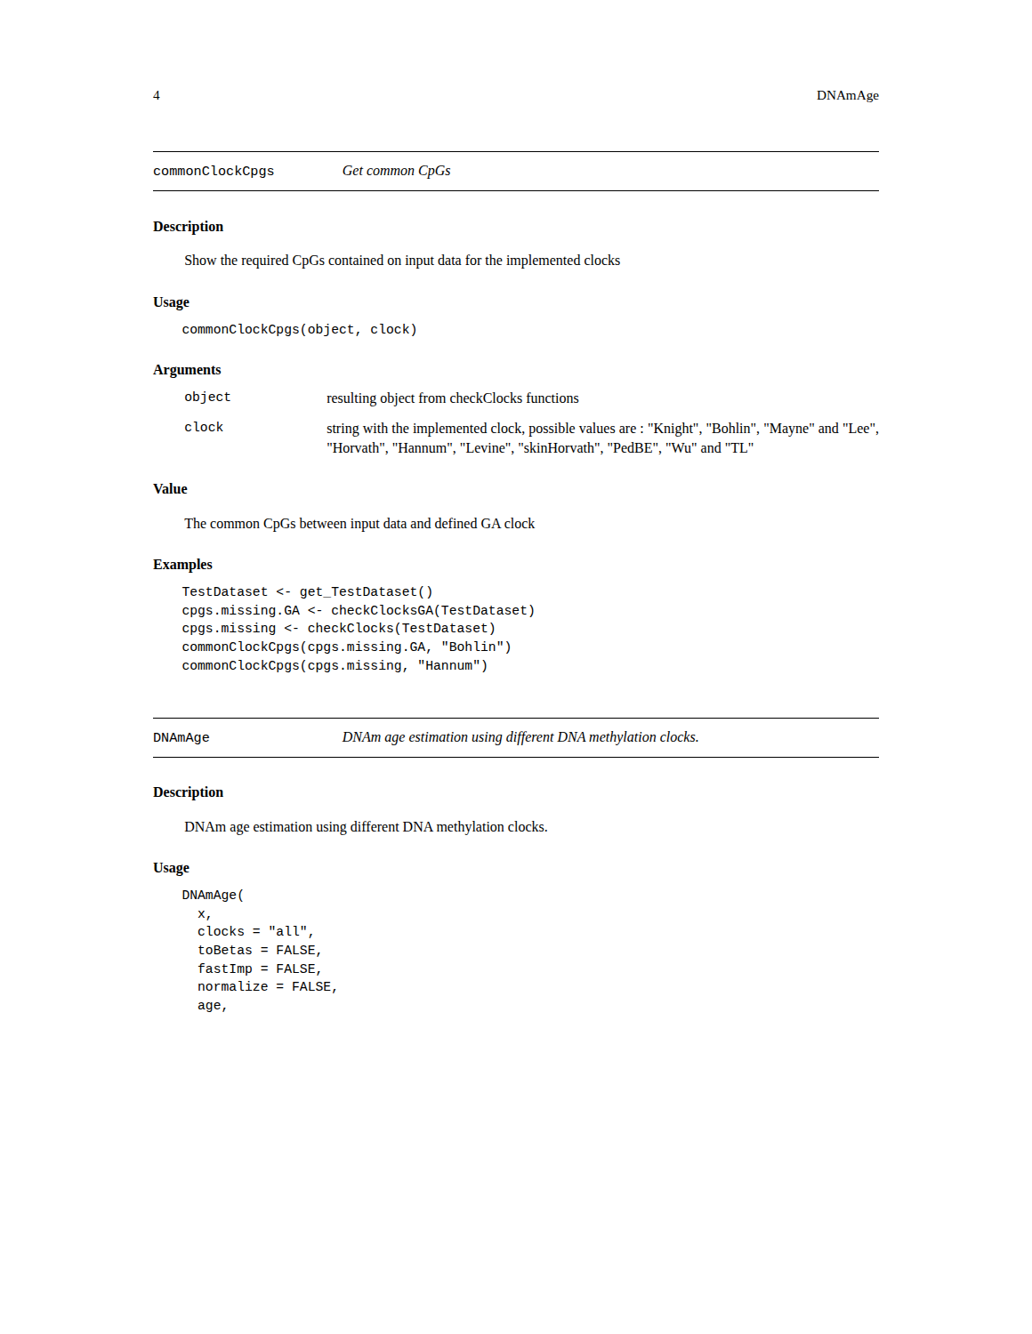4 DNAmAge
commonClockCpgs Get common CpGs
Description
Show the required CpGs contained on input data for the implemented clocks
Usage
commonClockCpgs(object, clock)
Arguments
object
resulting object from checkClocks functions
clock
string with the implemented clock, possible values are : "Knight", "Bohlin", "Mayne" and "Lee", "Horvath", "Hannum", "Levine", "skinHorvath", "PedBE", "Wu" and "TL"
Value
The common CpGs between input data and defined GA clock
Examples
TestDataset <- get_TestDataset()
cpgs.missing.GA <- checkClocksGA(TestDataset)
cpgs.missing <- checkClocks(TestDataset)
commonClockCpgs(cpgs.missing.GA, "Bohlin")
commonClockCpgs(cpgs.missing, "Hannum")
DNAmAge DNAm age estimation using different DNA methylation clocks.
Description
DNAm age estimation using different DNA methylation clocks.
Usage
DNAmAge(
  x,
  clocks = "all",
  toBetas = FALSE,
  fastImp = FALSE,
  normalize = FALSE,
  age,